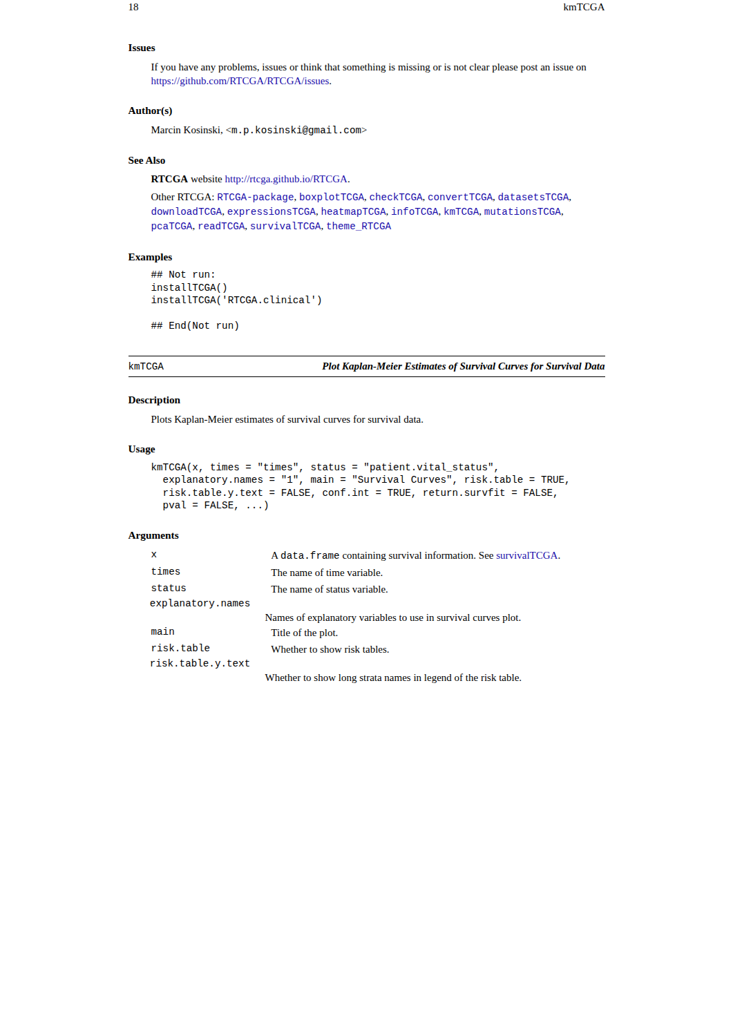18 kmTCGA
Issues
If you have any problems, issues or think that something is missing or is not clear please post an issue on https://github.com/RTCGA/RTCGA/issues.
Author(s)
Marcin Kosinski, <m.p.kosinski@gmail.com>
See Also
RTCGA website http://rtcga.github.io/RTCGA.
Other RTCGA: RTCGA-package, boxplotTCGA, checkTCGA, convertTCGA, datasetsTCGA, downloadTCGA, expressionsTCGA, heatmapTCGA, infoTCGA, kmTCGA, mutationsTCGA, pcaTCGA, readTCGA, survivalTCGA, theme_RTCGA
Examples
## Not run: 
installTCGA()
installTCGA('RTCGA.clinical')

## End(Not run)
kmTCGA Plot Kaplan-Meier Estimates of Survival Curves for Survival Data
Description
Plots Kaplan-Meier estimates of survival curves for survival data.
Usage
kmTCGA(x, times = "times", status = "patient.vital_status",
  explanatory.names = "1", main = "Survival Curves", risk.table = TRUE,
  risk.table.y.text = FALSE, conf.int = TRUE, return.survfit = FALSE,
  pval = FALSE, ...)
Arguments
| x | A data.frame containing survival information. See survivalTCGA . |
| times | The name of time variable. |
| status | The name of status variable. |
explanatory.names
Names of explanatory variables to use in survival curves plot.
| main | Title of the plot. |
| risk.table | Whether to show risk tables. |
risk.table.y.text
Whether to show long strata names in legend of the risk table.